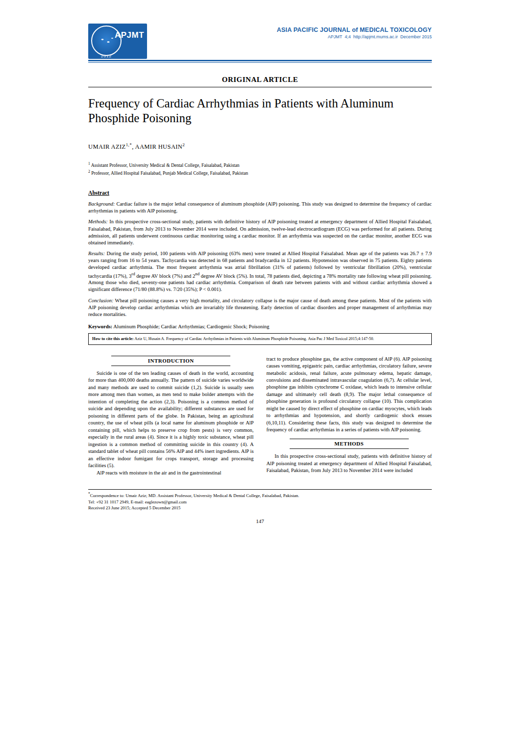APJMT
2012
ASIA PACIFIC JOURNAL of MEDICAL TOXICOLOGY
APJMT 4;4 http://apjmt.mums.ac.ir December 2015
ORIGINAL ARTICLE
Frequency of Cardiac Arrhythmias in Patients with Aluminum Phosphide Poisoning
UMAIR AZIZ1,*, AAMIR HUSAIN2
1 Assistant Professor, University Medical & Dental College, Faisalabad, Pakistan
2 Professor, Allied Hospital Faisalabad, Punjab Medical College, Faisalabad, Pakistan
Abstract
Background: Cardiac failure is the major lethal consequence of aluminum phosphide (AlP) poisoning. This study was designed to determine the frequency of cardiac arrhythmias in patients with AlP poisoning.
Methods: In this prospective cross-sectional study, patients with definitive history of AlP poisoning treated at emergency department of Allied Hospital Faisalabad, Faisalabad, Pakistan, from July 2013 to November 2014 were included. On admission, twelve-lead electrocardiogram (ECG) was performed for all patients. During admission, all patients underwent continuous cardiac monitoring using a cardiac monitor. If an arrhythmia was suspected on the cardiac monitor, another ECG was obtained immediately.
Results: During the study period, 100 patients with AlP poisoning (63% men) were treated at Allied Hospital Faisalabad. Mean age of the patients was 26.7 ± 7.9 years ranging from 16 to 54 years. Tachycardia was detected in 68 patients and bradycardia in 12 patients. Hypotension was observed in 75 patients. Eighty patients developed cardiac arrhythmia. The most frequent arrhythmia was atrial fibrillation (31% of patients) followed by ventricular fibrillation (20%), ventricular tachycardia (17%), 3rd degree AV block (7%) and 2nd degree AV block (5%). In total, 78 patients died, depicting a 78% mortality rate following wheat pill poisoning. Among those who died, seventy-one patients had cardiac arrhythmia. Comparison of death rate between patients with and without cardiac arrhythmia showed a significant difference (71/80 (88.8%) vs. 7/20 (35%); P < 0.001).
Conclusion: Wheat pill poisoning causes a very high mortality, and circulatory collapse is the major cause of death among these patients. Most of the patients with AlP poisoning develop cardiac arrhythmias which are invariably life threatening. Early detection of cardiac disorders and proper management of arrhythmias may reduce mortalities.
Keywords: Aluminum Phosphide; Cardiac Arrhythmias; Cardiogenic Shock; Poisoning
How to cite this article: Aziz U, Husain A. Frequency of Cardiac Arrhythmias in Patients with Aluminum Phosphide Poisoning. Asia Pac J Med Toxicol 2015;4:147-50.
INTRODUCTION
Suicide is one of the ten leading causes of death in the world, accounting for more than 400,000 deaths annually. The pattern of suicide varies worldwide and many methods are used to commit suicide (1,2). Suicide is usually seen more among men than women, as men tend to make bolder attempts with the intention of completing the action (2,3). Poisoning is a common method of suicide and depending upon the availability; different substances are used for poisoning in different parts of the globe. In Pakistan, being an agricultural country, the use of wheat pills (a local name for aluminum phosphide or AlP containing pill, which helps to preserve crop from pests) is very common, especially in the rural areas (4). Since it is a highly toxic substance, wheat pill ingestion is a common method of committing suicide in this country (4). A standard tablet of wheat pill contains 56% AlP and 44% inert ingredients. AlP is an effective indoor fumigant for crops transport, storage and processing facilities (5).
AlP reacts with moisture in the air and in the gastrointestinal
tract to produce phosphine gas, the active component of AlP (6). AlP poisoning causes vomiting, epigastric pain, cardiac arrhythmias, circulatory failure, severe metabolic acidosis, renal failure, acute pulmonary edema, hepatic damage, convulsions and disseminated intravascular coagulation (6,7). At cellular level, phosphine gas inhibits cytochrome C oxidase, which leads to intensive cellular damage and ultimately cell death (8,9). The major lethal consequence of phosphine generation is profound circulatory collapse (10). This complication might be caused by direct effect of phosphine on cardiac myocytes, which leads to arrhythmias and hypotension, and shortly cardiogenic shock ensues (6,10,11). Considering these facts, this study was designed to determine the frequency of cardiac arrhythmias in a series of patients with AlP poisoning.
METHODS
In this prospective cross-sectional study, patients with definitive history of AlP poisoning treated at emergency department of Allied Hospital Faisalabad, Faisalabad, Pakistan, from July 2013 to November 2014 were included
*Correspondence to: Umair Aziz; MD. Assistant Professor, University Medical & Dental College, Faisalabad, Pakistan.
Tel: +92 31 1017 2949, E-mail: eaglezown@gmail.com
Received 23 June 2015; Accepted 5 December 2015
147